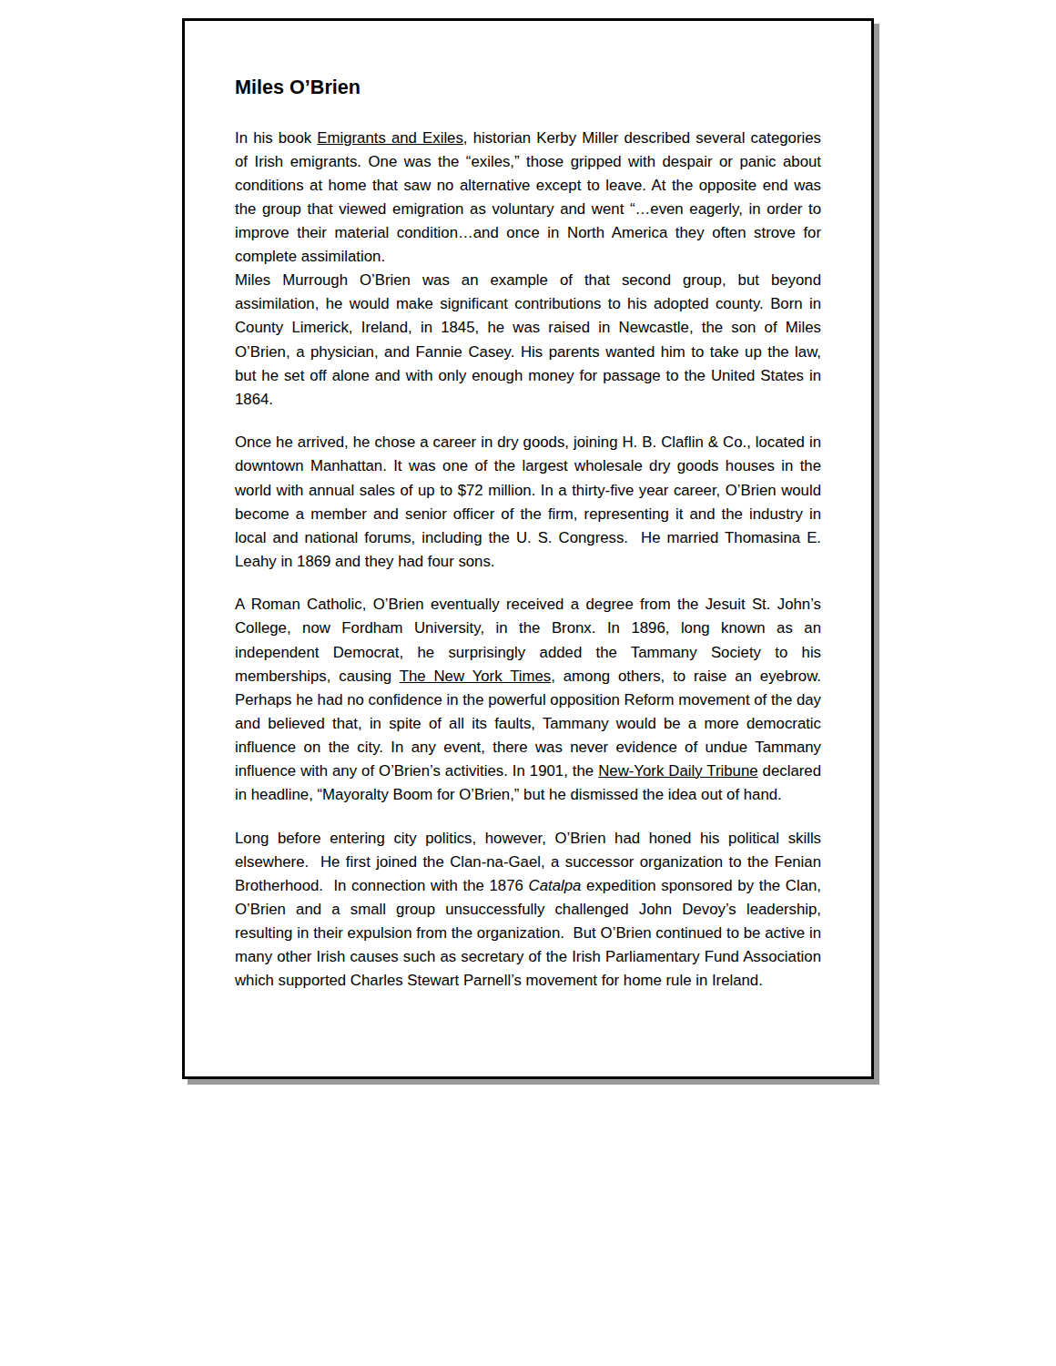Miles O’Brien
In his book Emigrants and Exiles, historian Kerby Miller described several categories of Irish emigrants. One was the “exiles,” those gripped with despair or panic about conditions at home that saw no alternative except to leave. At the opposite end was the group that viewed emigration as voluntary and went “…even eagerly, in order to improve their material condition…and once in North America they often strove for complete assimilation.
Miles Murrough O’Brien was an example of that second group, but beyond assimilation, he would make significant contributions to his adopted county. Born in County Limerick, Ireland, in 1845, he was raised in Newcastle, the son of Miles O’Brien, a physician, and Fannie Casey. His parents wanted him to take up the law, but he set off alone and with only enough money for passage to the United States in 1864.
Once he arrived, he chose a career in dry goods, joining H. B. Claflin & Co., located in downtown Manhattan. It was one of the largest wholesale dry goods houses in the world with annual sales of up to $72 million. In a thirty-five year career, O’Brien would become a member and senior officer of the firm, representing it and the industry in local and national forums, including the U. S. Congress. He married Thomasina E. Leahy in 1869 and they had four sons.
A Roman Catholic, O’Brien eventually received a degree from the Jesuit St. John’s College, now Fordham University, in the Bronx. In 1896, long known as an independent Democrat, he surprisingly added the Tammany Society to his memberships, causing The New York Times, among others, to raise an eyebrow. Perhaps he had no confidence in the powerful opposition Reform movement of the day and believed that, in spite of all its faults, Tammany would be a more democratic influence on the city. In any event, there was never evidence of undue Tammany influence with any of O’Brien’s activities. In 1901, the New-York Daily Tribune declared in headline, “Mayoralty Boom for O’Brien,” but he dismissed the idea out of hand.
Long before entering city politics, however, O’Brien had honed his political skills elsewhere. He first joined the Clan-na-Gael, a successor organization to the Fenian Brotherhood. In connection with the 1876 Catalpa expedition sponsored by the Clan, O’Brien and a small group unsuccessfully challenged John Devoy’s leadership, resulting in their expulsion from the organization. But O’Brien continued to be active in many other Irish causes such as secretary of the Irish Parliamentary Fund Association which supported Charles Stewart Parnell’s movement for home rule in Ireland.